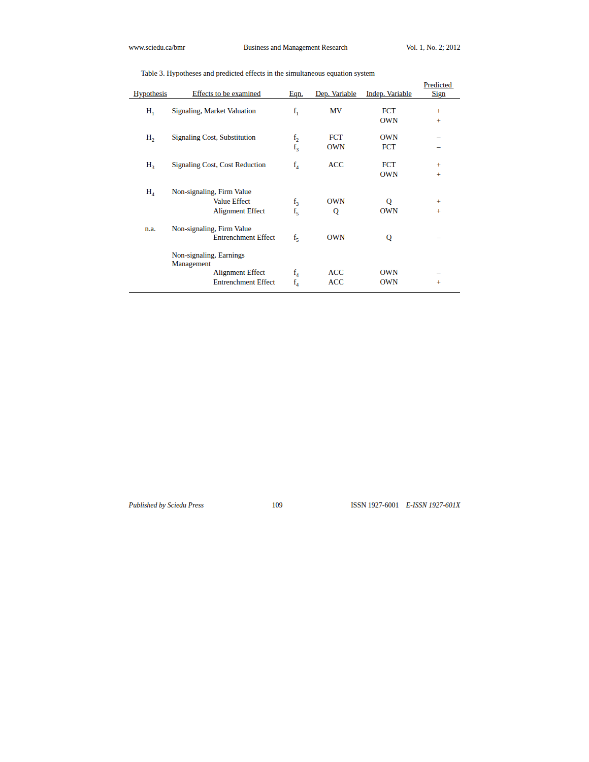www.sciedu.ca/bmr
Business and Management Research
Vol. 1, No. 2; 2012
Table 3. Hypotheses and predicted effects in the simultaneous equation system
| | Predicted |
| Hypothesis | Effects to be examined | Eqn. | Dep. Variable | Indep. Variable | Sign |
| H 1 | Signaling, Market Valuation | f 1 | MV | FCT | + |
| | | | | OWN | + |
| H 2 | Signaling Cost, Substitution | f 2 | FCT | OWN | – |
| | | f 3 | OWN | FCT | – |
| H 3 | Signaling Cost, Cost Reduction | f 4 | ACC | FCT | + |
| | | | | OWN | + |
| H 4 | Non-signaling, Firm Value | | | | |
| | Value Effect | f 3 | OWN | Q | + |
| | Alignment Effect | f 5 | Q | OWN | + |
| n.a. | Non-signaling, Firm Value | | | | |
| | Entrenchment Effect | f 5 | OWN | Q | – |
| | Non-signaling, Earnings Management | | | | |
| | Alignment Effect | f 4 | ACC | OWN | – |
| | Entrenchment Effect | f 4 | ACC | OWN | + |
Published by Sciedu Press
109
ISSN 1927-6001 E-ISSN 1927-601X